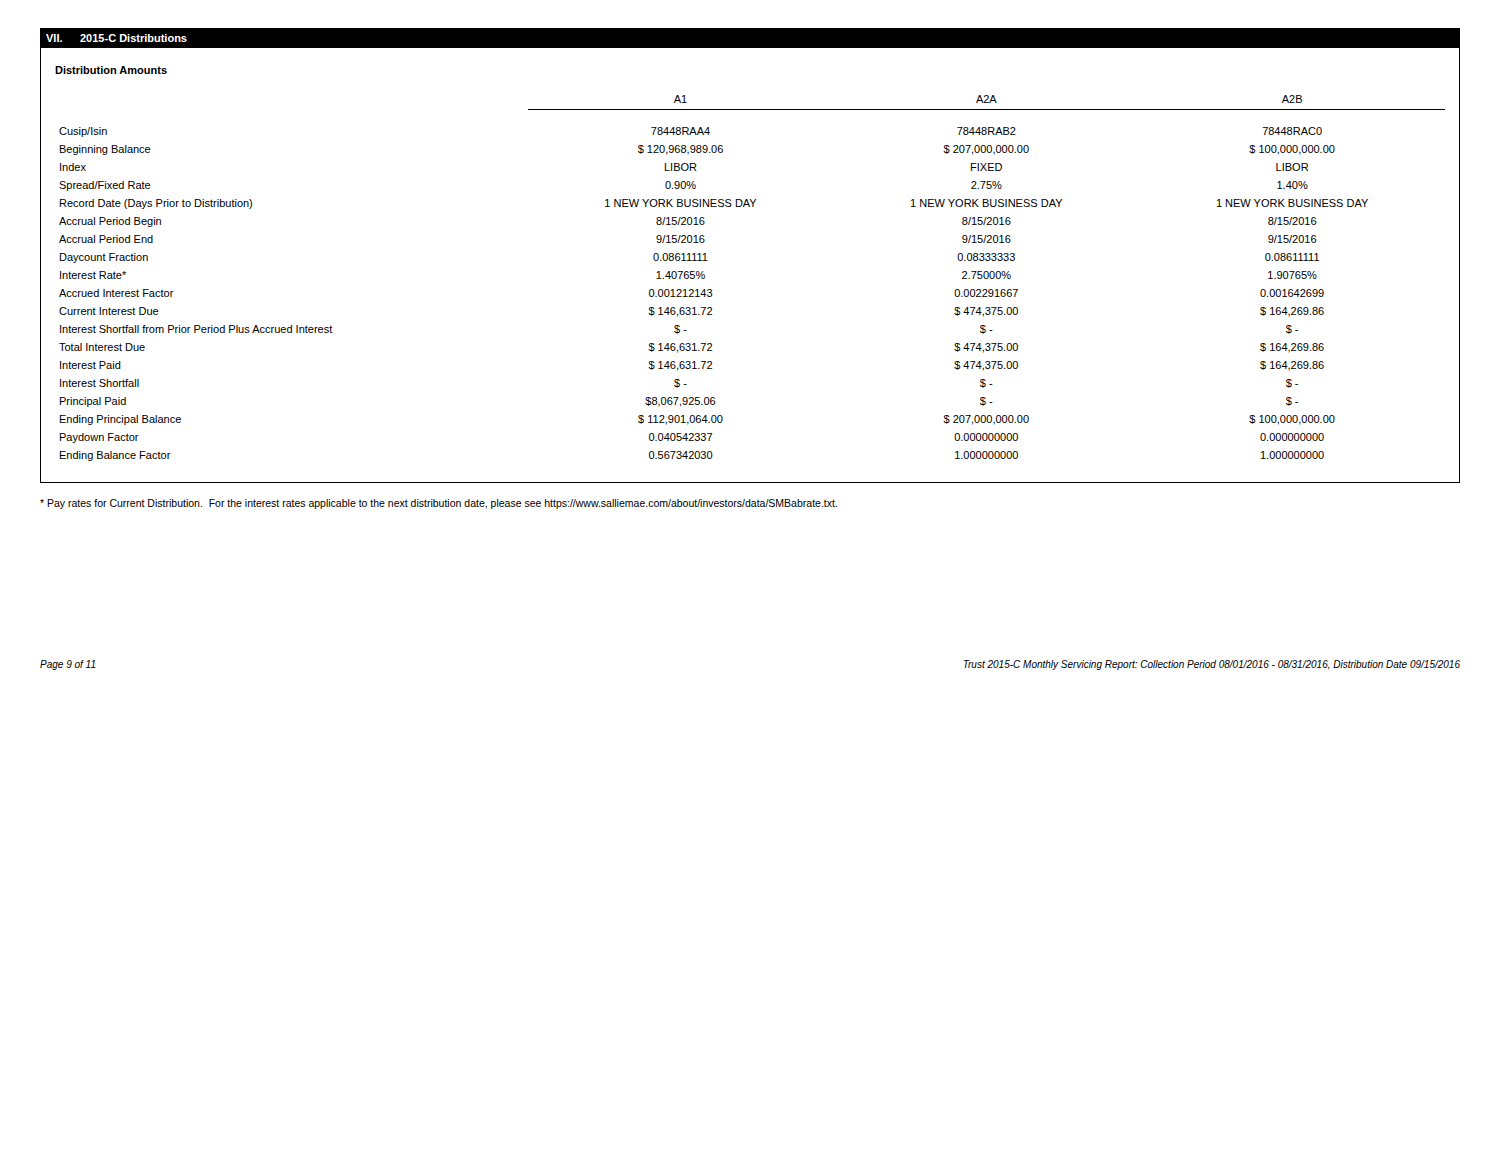VII. 2015-C Distributions
Distribution Amounts
| | A1 | A2A | A2B |
| Cusip/Isin | 78448RAA4 | 78448RAB2 | 78448RAC0 |
| Beginning Balance | $ 120,968,989.06 | $ 207,000,000.00 | $ 100,000,000.00 |
| Index | LIBOR | FIXED | LIBOR |
| Spread/Fixed Rate | 0.90% | 2.75% | 1.40% |
| Record Date (Days Prior to Distribution) | 1 NEW YORK BUSINESS DAY | 1 NEW YORK BUSINESS DAY | 1 NEW YORK BUSINESS DAY |
| Accrual Period Begin | 8/15/2016 | 8/15/2016 | 8/15/2016 |
| Accrual Period End | 9/15/2016 | 9/15/2016 | 9/15/2016 |
| Daycount Fraction | 0.08611111 | 0.08333333 | 0.08611111 |
| Interest Rate* | 1.40765% | 2.75000% | 1.90765% |
| Accrued Interest Factor | 0.001212143 | 0.002291667 | 0.001642699 |
| Current Interest Due | $ 146,631.72 | $ 474,375.00 | $ 164,269.86 |
| Interest Shortfall from Prior Period Plus Accrued Interest | $ - | $ - | $ - |
| Total Interest Due | $ 146,631.72 | $ 474,375.00 | $ 164,269.86 |
| Interest Paid | $ 146,631.72 | $ 474,375.00 | $ 164,269.86 |
| Interest Shortfall | $ - | $ - | $ - |
| Principal Paid | $8,067,925.06 | $ - | $ - |
| Ending Principal Balance | $ 112,901,064.00 | $ 207,000,000.00 | $ 100,000,000.00 |
| Paydown Factor | 0.040542337 | 0.000000000 | 0.000000000 |
| Ending Balance Factor | 0.567342030 | 1.000000000 | 1.000000000 |
* Pay rates for Current Distribution. For the interest rates applicable to the next distribution date, please see https://www.salliemae.com/about/investors/data/SMBabrate.txt.
Page 9 of 11
Trust 2015-C Monthly Servicing Report: Collection Period 08/01/2016 - 08/31/2016, Distribution Date 09/15/2016